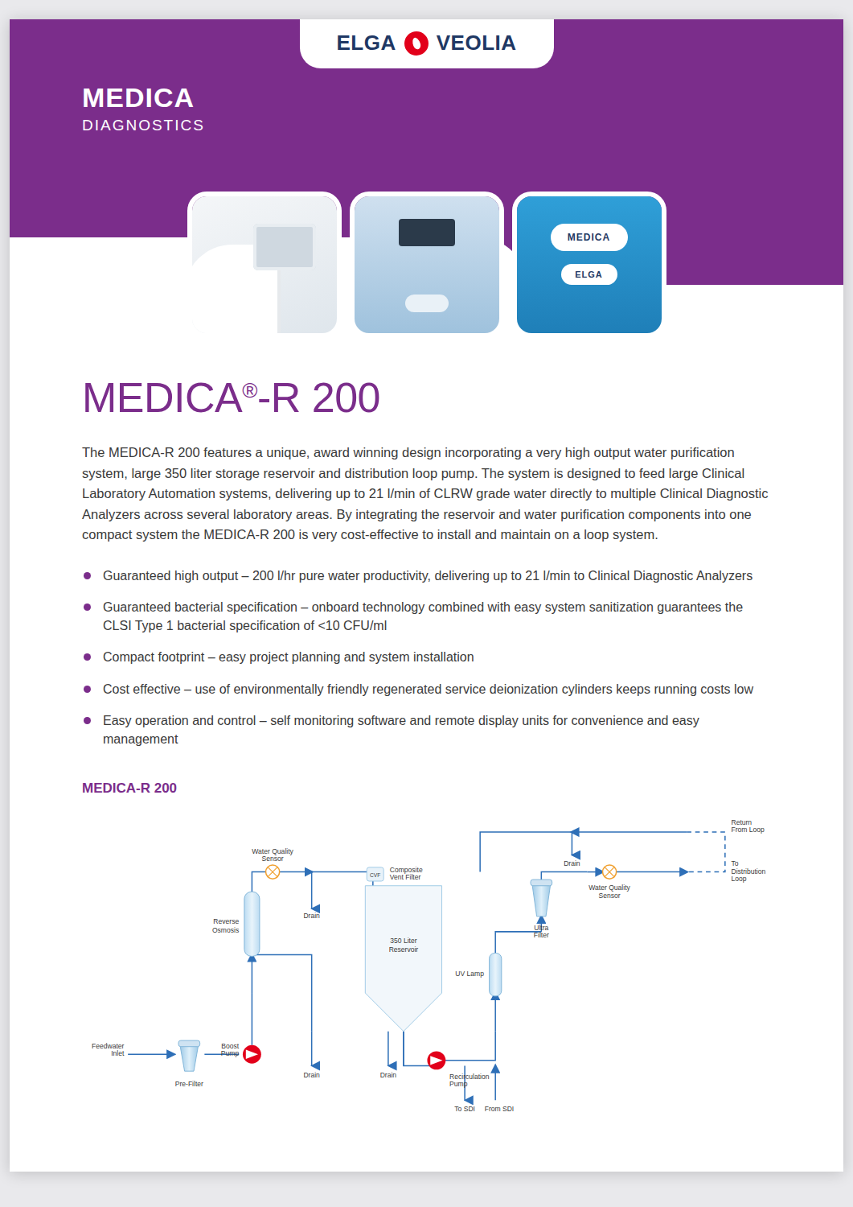ELGA VEOLIA
MEDICA
DIAGNOSTICS
MEDICA ELGA
MEDICA®-R 200
The MEDICA-R 200 features a unique, award winning design incorporating a very high output water purification system, large 350 liter storage reservoir and distribution loop pump. The system is designed to feed large Clinical Laboratory Automation systems, delivering up to 21 l/min of CLRW grade water directly to multiple Clinical Diagnostic Analyzers across several laboratory areas. By integrating the reservoir and water purification components into one compact system the MEDICA-R 200 is very cost-effective to install and maintain on a loop system.
Guaranteed high output – 200 l/hr pure water productivity, delivering up to 21 l/min to Clinical Diagnostic Analyzers
Guaranteed bacterial specification – onboard technology combined with easy system sanitization guarantees the CLSI Type 1 bacterial specification of <10 CFU/ml
Compact footprint – easy project planning and system installation
Cost effective – use of environmentally friendly regenerated service deionization cylinders keeps running costs low
Easy operation and control – self monitoring software and remote display units for convenience and easy management
MEDICA-R 200
Reverse Osmosis Water Quality Sensor 350 Liter Reservoir CVF Composite Vent Filter UV Lamp Ultra Filter Water Quality Sensor Pre-Filter Boost Pump Recirculation Pump Feedwater Inlet Drain Drain Drain Drain To SDI From SDI Return From Loop To Distribution Loop